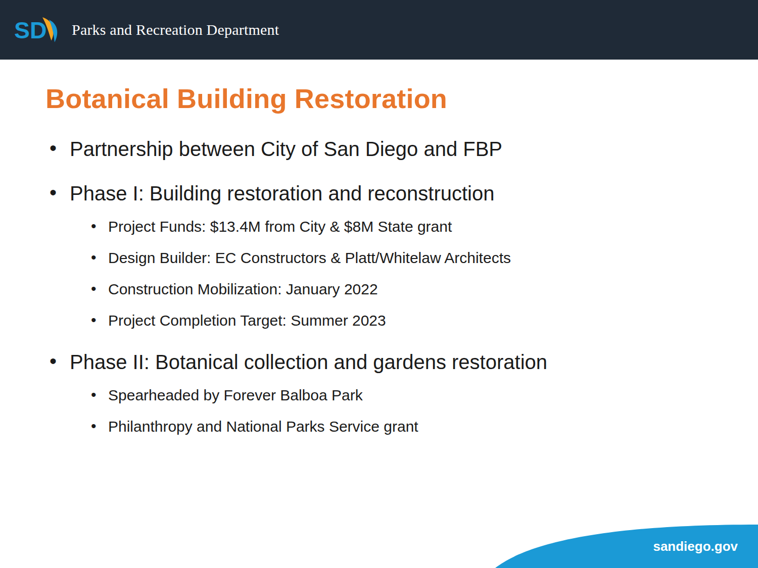SD
Parks and Recreation Department
Botanical Building Restoration
Partnership between City of San Diego and FBP
Phase I: Building restoration and reconstruction
Project Funds: $13.4M from City & $8M State grant
Design Builder: EC Constructors & Platt/Whitelaw Architects
Construction Mobilization: January 2022
Project Completion Target: Summer 2023
Phase II: Botanical collection and gardens restoration
Spearheaded by Forever Balboa Park
Philanthropy and National Parks Service grant
sandiego.gov